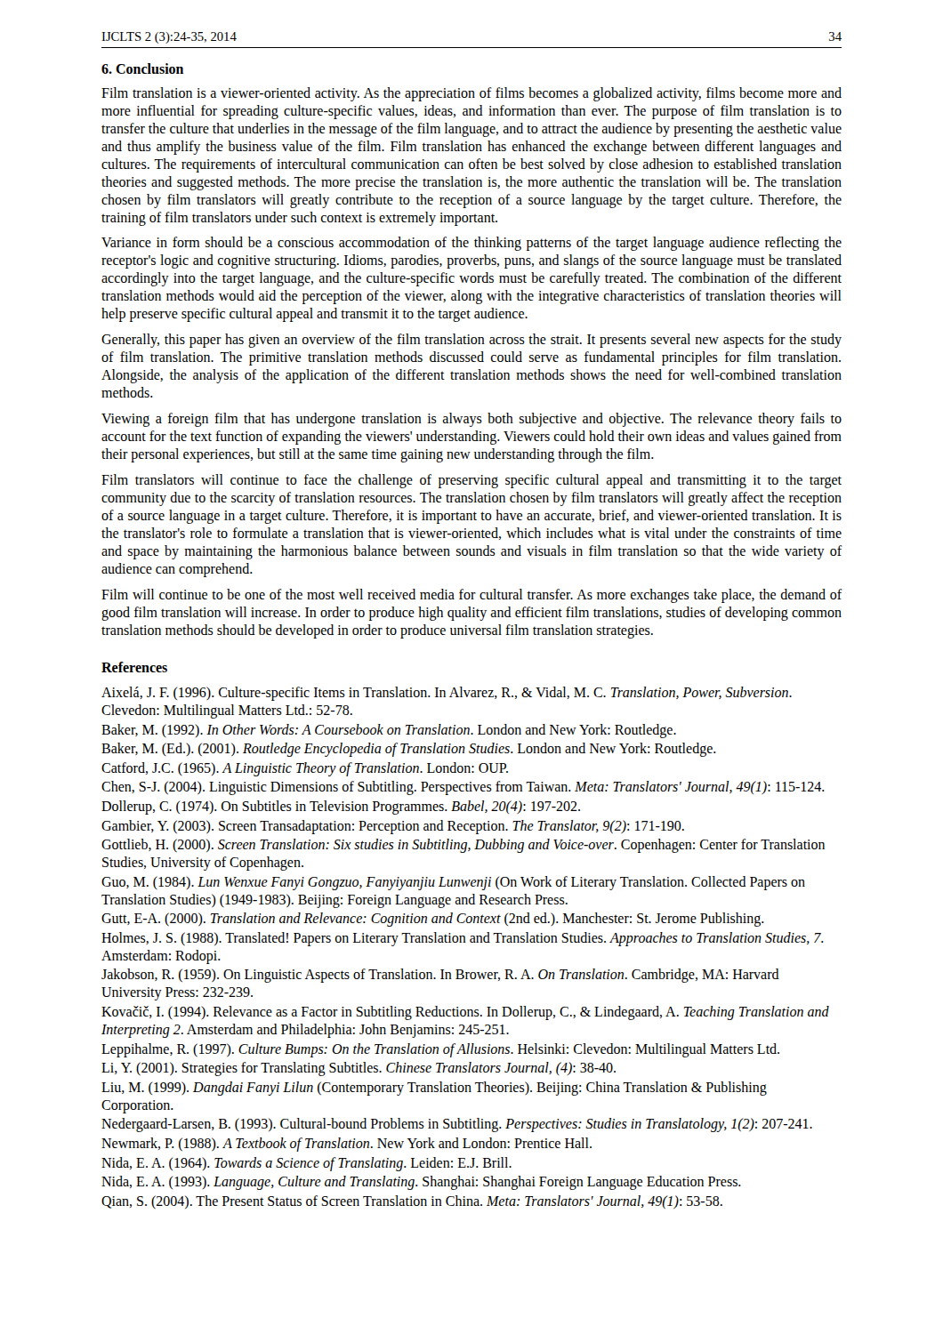IJCLTS 2 (3):24-35, 2014 34
6. Conclusion
Film translation is a viewer-oriented activity. As the appreciation of films becomes a globalized activity, films become more and more influential for spreading culture-specific values, ideas, and information than ever. The purpose of film translation is to transfer the culture that underlies in the message of the film language, and to attract the audience by presenting the aesthetic value and thus amplify the business value of the film. Film translation has enhanced the exchange between different languages and cultures. The requirements of intercultural communication can often be best solved by close adhesion to established translation theories and suggested methods. The more precise the translation is, the more authentic the translation will be. The translation chosen by film translators will greatly contribute to the reception of a source language by the target culture. Therefore, the training of film translators under such context is extremely important.
Variance in form should be a conscious accommodation of the thinking patterns of the target language audience reflecting the receptor's logic and cognitive structuring. Idioms, parodies, proverbs, puns, and slangs of the source language must be translated accordingly into the target language, and the culture-specific words must be carefully treated. The combination of the different translation methods would aid the perception of the viewer, along with the integrative characteristics of translation theories will help preserve specific cultural appeal and transmit it to the target audience.
Generally, this paper has given an overview of the film translation across the strait. It presents several new aspects for the study of film translation. The primitive translation methods discussed could serve as fundamental principles for film translation. Alongside, the analysis of the application of the different translation methods shows the need for well-combined translation methods.
Viewing a foreign film that has undergone translation is always both subjective and objective. The relevance theory fails to account for the text function of expanding the viewers' understanding. Viewers could hold their own ideas and values gained from their personal experiences, but still at the same time gaining new understanding through the film.
Film translators will continue to face the challenge of preserving specific cultural appeal and transmitting it to the target community due to the scarcity of translation resources. The translation chosen by film translators will greatly affect the reception of a source language in a target culture. Therefore, it is important to have an accurate, brief, and viewer-oriented translation. It is the translator's role to formulate a translation that is viewer-oriented, which includes what is vital under the constraints of time and space by maintaining the harmonious balance between sounds and visuals in film translation so that the wide variety of audience can comprehend.
Film will continue to be one of the most well received media for cultural transfer. As more exchanges take place, the demand of good film translation will increase. In order to produce high quality and efficient film translations, studies of developing common translation methods should be developed in order to produce universal film translation strategies.
References
Aixelá, J. F. (1996). Culture-specific Items in Translation. In Alvarez, R., & Vidal, M. C. Translation, Power, Subversion. Clevedon: Multilingual Matters Ltd.: 52-78.
Baker, M. (1992). In Other Words: A Coursebook on Translation. London and New York: Routledge.
Baker, M. (Ed.). (2001). Routledge Encyclopedia of Translation Studies. London and New York: Routledge.
Catford, J.C. (1965). A Linguistic Theory of Translation. London: OUP.
Chen, S-J. (2004). Linguistic Dimensions of Subtitling. Perspectives from Taiwan. Meta: Translators' Journal, 49(1): 115-124.
Dollerup, C. (1974). On Subtitles in Television Programmes. Babel, 20(4): 197-202.
Gambier, Y. (2003). Screen Transadaptation: Perception and Reception. The Translator, 9(2): 171-190.
Gottlieb, H. (2000). Screen Translation: Six studies in Subtitling, Dubbing and Voice-over. Copenhagen: Center for Translation Studies, University of Copenhagen.
Guo, M. (1984). Lun Wenxue Fanyi Gongzuo, Fanyiyanjiu Lunwenji (On Work of Literary Translation. Collected Papers on Translation Studies) (1949-1983). Beijing: Foreign Language and Research Press.
Gutt, E-A. (2000). Translation and Relevance: Cognition and Context (2nd ed.). Manchester: St. Jerome Publishing.
Holmes, J. S. (1988). Translated! Papers on Literary Translation and Translation Studies. Approaches to Translation Studies, 7. Amsterdam: Rodopi.
Jakobson, R. (1959). On Linguistic Aspects of Translation. In Brower, R. A. On Translation. Cambridge, MA: Harvard University Press: 232-239.
Kovačič, I. (1994). Relevance as a Factor in Subtitling Reductions. In Dollerup, C., & Lindegaard, A. Teaching Translation and Interpreting 2. Amsterdam and Philadelphia: John Benjamins: 245-251.
Leppihalme, R. (1997). Culture Bumps: On the Translation of Allusions. Helsinki: Clevedon: Multilingual Matters Ltd.
Li, Y. (2001). Strategies for Translating Subtitles. Chinese Translators Journal, (4): 38-40.
Liu, M. (1999). Dangdai Fanyi Lilun (Contemporary Translation Theories). Beijing: China Translation & Publishing Corporation.
Nedergaard-Larsen, B. (1993). Cultural-bound Problems in Subtitling. Perspectives: Studies in Translatology, 1(2): 207-241.
Newmark, P. (1988). A Textbook of Translation. New York and London: Prentice Hall.
Nida, E. A. (1964). Towards a Science of Translating. Leiden: E.J. Brill.
Nida, E. A. (1993). Language, Culture and Translating. Shanghai: Shanghai Foreign Language Education Press.
Qian, S. (2004). The Present Status of Screen Translation in China. Meta: Translators' Journal, 49(1): 53-58.